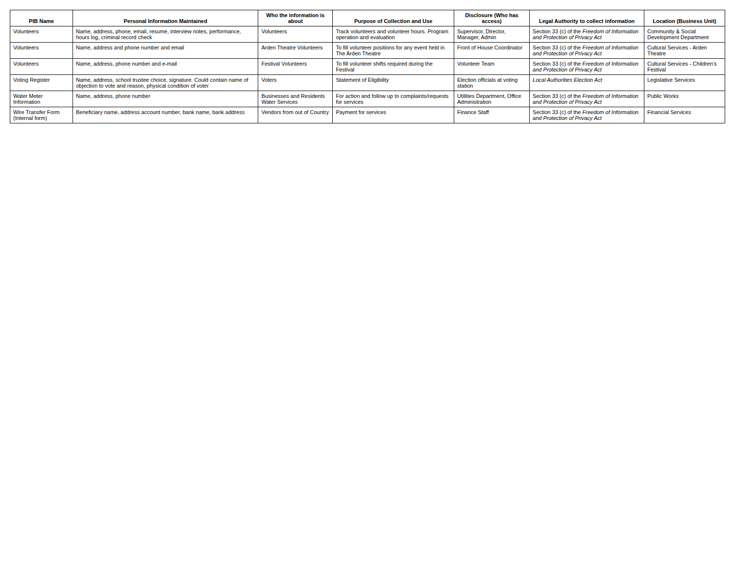| PIB Name | Personal Information Maintained | Who the information is about | Purpose of Collection and Use | Disclosure (Who has access) | Legal Authority to collect information | Location (Business Unit) |
| --- | --- | --- | --- | --- | --- | --- |
| Volunteers | Name, address, phone, email, resume, interview notes, performance, hours log, criminal record check | Volunteers | Track volunteers and volunteer hours. Program operation and evaluation | Supervisor, Director, Manager, Admin | Section 33 (c) of the Freedom of Information and Protection of Privacy Act | Community & Social Development Department |
| Volunteers | Name, address and phone number and email | Arden Theatre Volunteers | To fill volunteer positions for any event held in The Arden Theatre | Front of House Coordinator | Section 33 (c) of the Freedom of Information and Protection of Privacy Act | Cultural Services - Arden Theatre |
| Volunteers | Name, address, phone number and e-mail | Festival Volunteers | To fill volunteer shifts required during the Festival | Volunteer Team | Section 33 (c) of the Freedom of Information and Protection of Privacy Act | Cultural Services - Children's Festival |
| Voting Register | Name, address, school trustee choice, signature. Could contain name of objection to vote and reason, physical condition of voter | Voters | Statement of Eligibility | Election officials at voting station | Local Authorities Election Act | Legislative Services |
| Water Meter Information | Name, address, phone number | Businesses and Residents Water Services | For action and follow up to complaints/requests for services | Utilities Department, Office Administration | Section 33 (c) of the Freedom of Information and Protection of Privacy Act | Public Works |
| Wire Transfer Form (Internal form) | Beneficiary name, address account number, bank name, bank address | Vendors from out of Country | Payment for services | Finance Staff | Section 33 (c) of the Freedom of Information and Protection of Privacy Act | Financial Services |